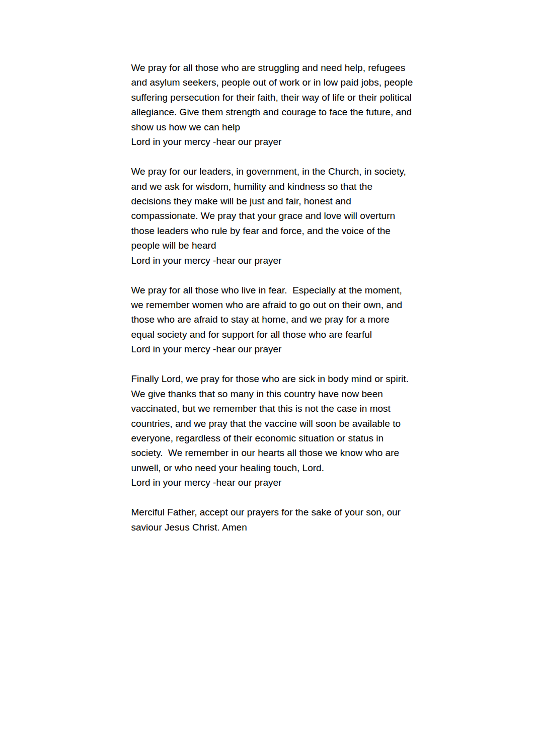We pray for all those who are struggling and need help, refugees and asylum seekers, people out of work or in low paid jobs, people suffering persecution for their faith, their way of life or their political allegiance. Give them strength and courage to face the future, and show us how we can help
Lord in your mercy -hear our prayer
We pray for our leaders, in government, in the Church, in society, and we ask for wisdom, humility and kindness so that the decisions they make will be just and fair, honest and compassionate. We pray that your grace and love will overturn those leaders who rule by fear and force, and the voice of the people will be heard
Lord in your mercy -hear our prayer
We pray for all those who live in fear. Especially at the moment, we remember women who are afraid to go out on their own, and those who are afraid to stay at home, and we pray for a more equal society and for support for all those who are fearful
Lord in your mercy -hear our prayer
Finally Lord, we pray for those who are sick in body mind or spirit. We give thanks that so many in this country have now been vaccinated, but we remember that this is not the case in most countries, and we pray that the vaccine will soon be available to everyone, regardless of their economic situation or status in society. We remember in our hearts all those we know who are unwell, or who need your healing touch, Lord.
Lord in your mercy -hear our prayer
Merciful Father, accept our prayers for the sake of your son, our saviour Jesus Christ. Amen